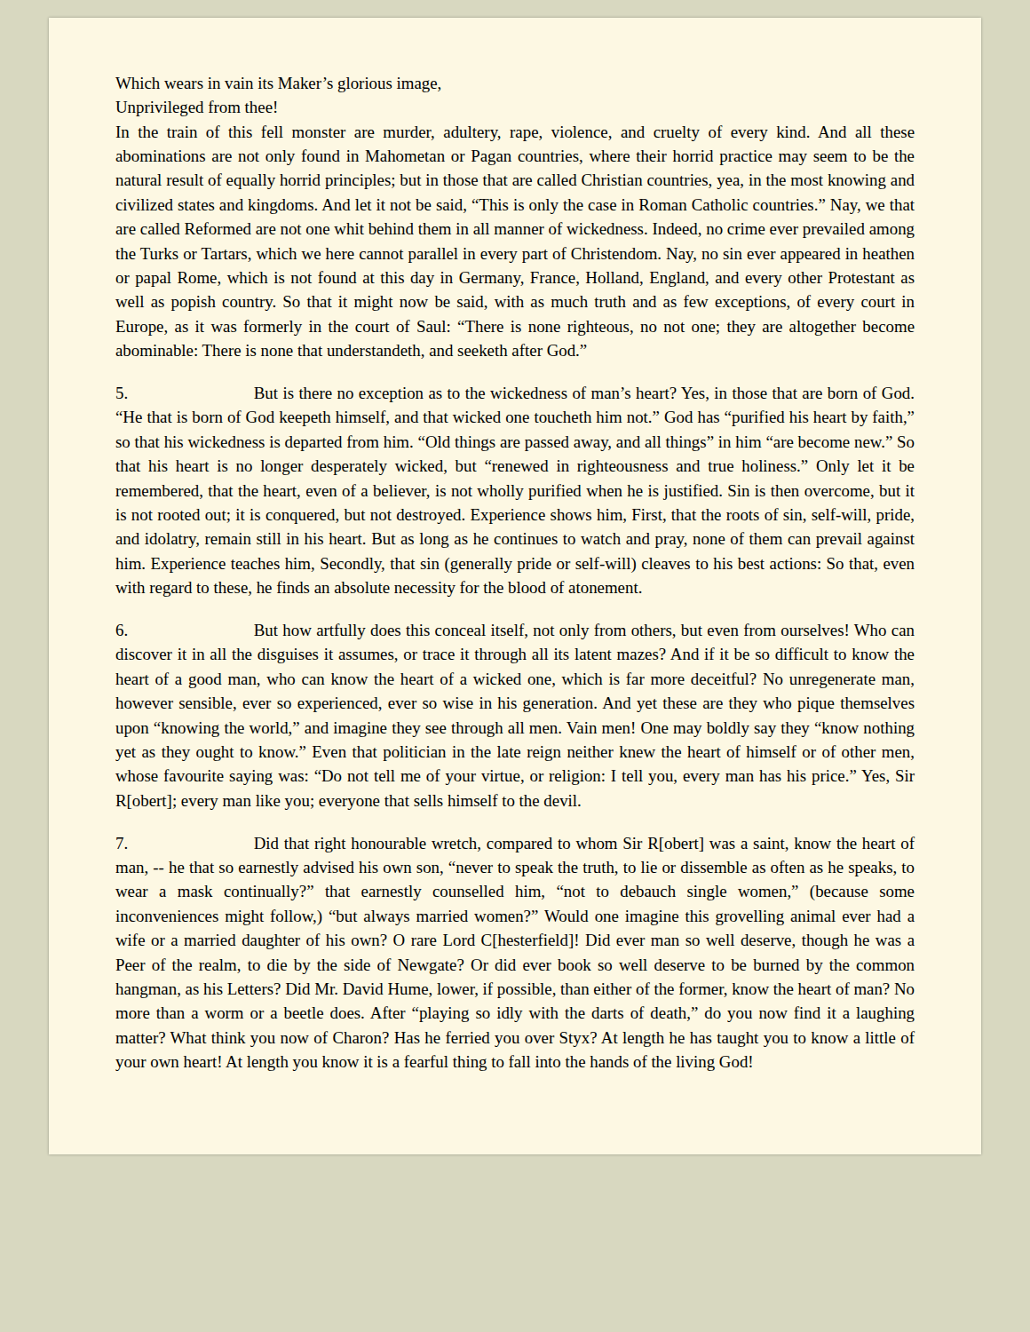Which wears in vain its Maker’s glorious image,
Unprivileged from thee!
In the train of this fell monster are murder, adultery, rape, violence, and cruelty of every kind. And all these abominations are not only found in Mahometan or Pagan countries, where their horrid practice may seem to be the natural result of equally horrid principles; but in those that are called Christian countries, yea, in the most knowing and civilized states and kingdoms. And let it not be said, “This is only the case in Roman Catholic countries.” Nay, we that are called Reformed are not one whit behind them in all manner of wickedness. Indeed, no crime ever prevailed among the Turks or Tartars, which we here cannot parallel in every part of Christendom. Nay, no sin ever appeared in heathen or papal Rome, which is not found at this day in Germany, France, Holland, England, and every other Protestant as well as popish country. So that it might now be said, with as much truth and as few exceptions, of every court in Europe, as it was formerly in the court of Saul: “There is none righteous, no not one; they are altogether become abominable: There is none that understandeth, and seeketh after God.”
5. But is there no exception as to the wickedness of man’s heart? Yes, in those that are born of God. “He that is born of God keepeth himself, and that wicked one toucheth him not.” God has “purified his heart by faith,” so that his wickedness is departed from him. “Old things are passed away, and all things” in him “are become new.” So that his heart is no longer desperately wicked, but “renewed in righteousness and true holiness.” Only let it be remembered, that the heart, even of a believer, is not wholly purified when he is justified. Sin is then overcome, but it is not rooted out; it is conquered, but not destroyed. Experience shows him, First, that the roots of sin, self-will, pride, and idolatry, remain still in his heart. But as long as he continues to watch and pray, none of them can prevail against him. Experience teaches him, Secondly, that sin (generally pride or self-will) cleaves to his best actions: So that, even with regard to these, he finds an absolute necessity for the blood of atonement.
6. But how artfully does this conceal itself, not only from others, but even from ourselves! Who can discover it in all the disguises it assumes, or trace it through all its latent mazes? And if it be so difficult to know the heart of a good man, who can know the heart of a wicked one, which is far more deceitful? No unregenerate man, however sensible, ever so experienced, ever so wise in his generation. And yet these are they who pique themselves upon “knowing the world,” and imagine they see through all men. Vain men! One may boldly say they “know nothing yet as they ought to know.” Even that politician in the late reign neither knew the heart of himself or of other men, whose favourite saying was: “Do not tell me of your virtue, or religion: I tell you, every man has his price.” Yes, Sir R[obert]; every man like you; everyone that sells himself to the devil.
7. Did that right honourable wretch, compared to whom Sir R[obert] was a saint, know the heart of man, -- he that so earnestly advised his own son, “never to speak the truth, to lie or dissemble as often as he speaks, to wear a mask continually?” that earnestly counselled him, “not to debauch single women,” (because some inconveniences might follow,) “but always married women?” Would one imagine this grovelling animal ever had a wife or a married daughter of his own? O rare Lord C[hesterfield]! Did ever man so well deserve, though he was a Peer of the realm, to die by the side of Newgate? Or did ever book so well deserve to be burned by the common hangman, as his Letters? Did Mr. David Hume, lower, if possible, than either of the former, know the heart of man? No more than a worm or a beetle does. After “playing so idly with the darts of death,” do you now find it a laughing matter? What think you now of Charon? Has he ferried you over Styx? At length he has taught you to know a little of your own heart! At length you know it is a fearful thing to fall into the hands of the living God!